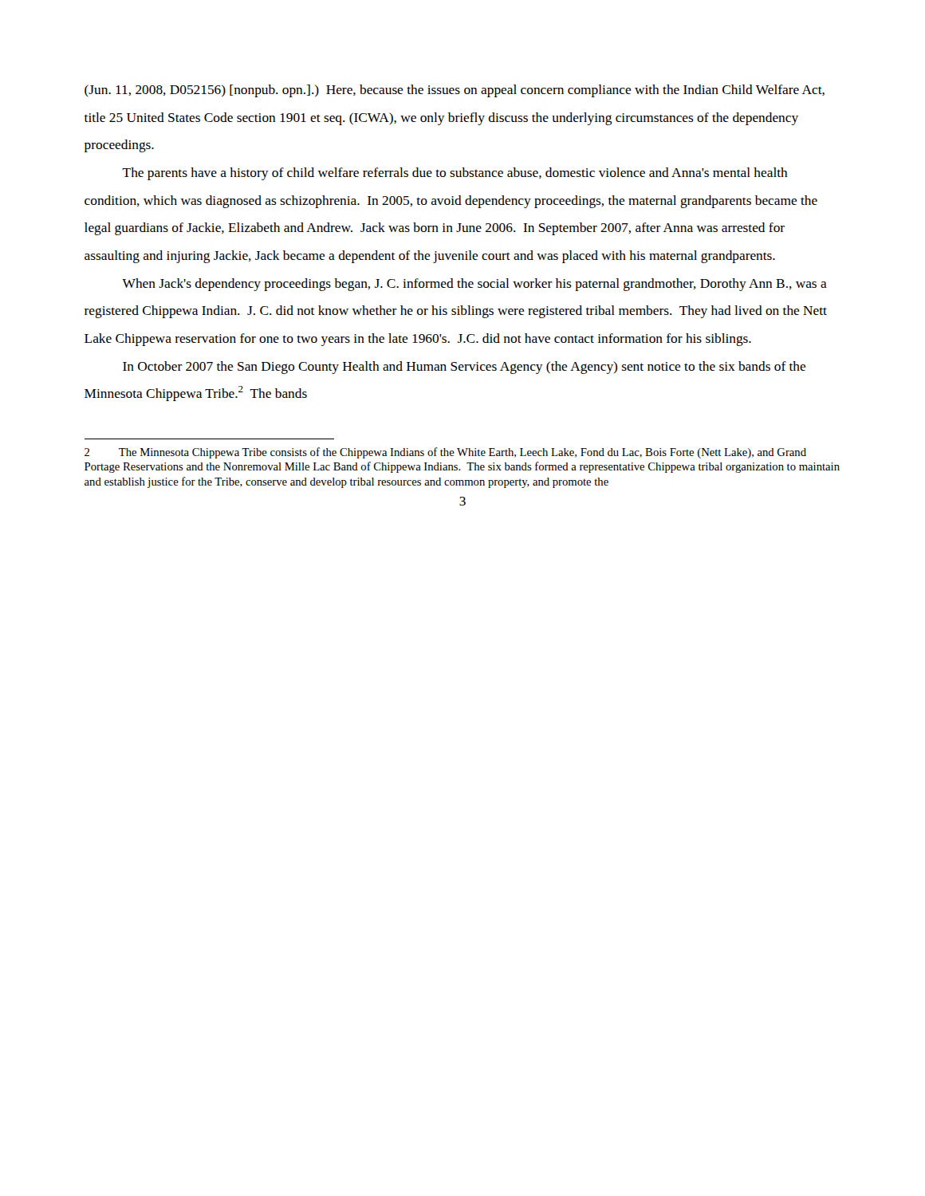(Jun. 11, 2008, D052156) [nonpub. opn.].) Here, because the issues on appeal concern compliance with the Indian Child Welfare Act, title 25 United States Code section 1901 et seq. (ICWA), we only briefly discuss the underlying circumstances of the dependency proceedings.
The parents have a history of child welfare referrals due to substance abuse, domestic violence and Anna's mental health condition, which was diagnosed as schizophrenia. In 2005, to avoid dependency proceedings, the maternal grandparents became the legal guardians of Jackie, Elizabeth and Andrew. Jack was born in June 2006. In September 2007, after Anna was arrested for assaulting and injuring Jackie, Jack became a dependent of the juvenile court and was placed with his maternal grandparents.
When Jack's dependency proceedings began, J. C. informed the social worker his paternal grandmother, Dorothy Ann B., was a registered Chippewa Indian. J. C. did not know whether he or his siblings were registered tribal members. They had lived on the Nett Lake Chippewa reservation for one to two years in the late 1960's. J.C. did not have contact information for his siblings.
In October 2007 the San Diego County Health and Human Services Agency (the Agency) sent notice to the six bands of the Minnesota Chippewa Tribe.2 The bands
2 The Minnesota Chippewa Tribe consists of the Chippewa Indians of the White Earth, Leech Lake, Fond du Lac, Bois Forte (Nett Lake), and Grand Portage Reservations and the Nonremoval Mille Lac Band of Chippewa Indians. The six bands formed a representative Chippewa tribal organization to maintain and establish justice for the Tribe, conserve and develop tribal resources and common property, and promote the
3